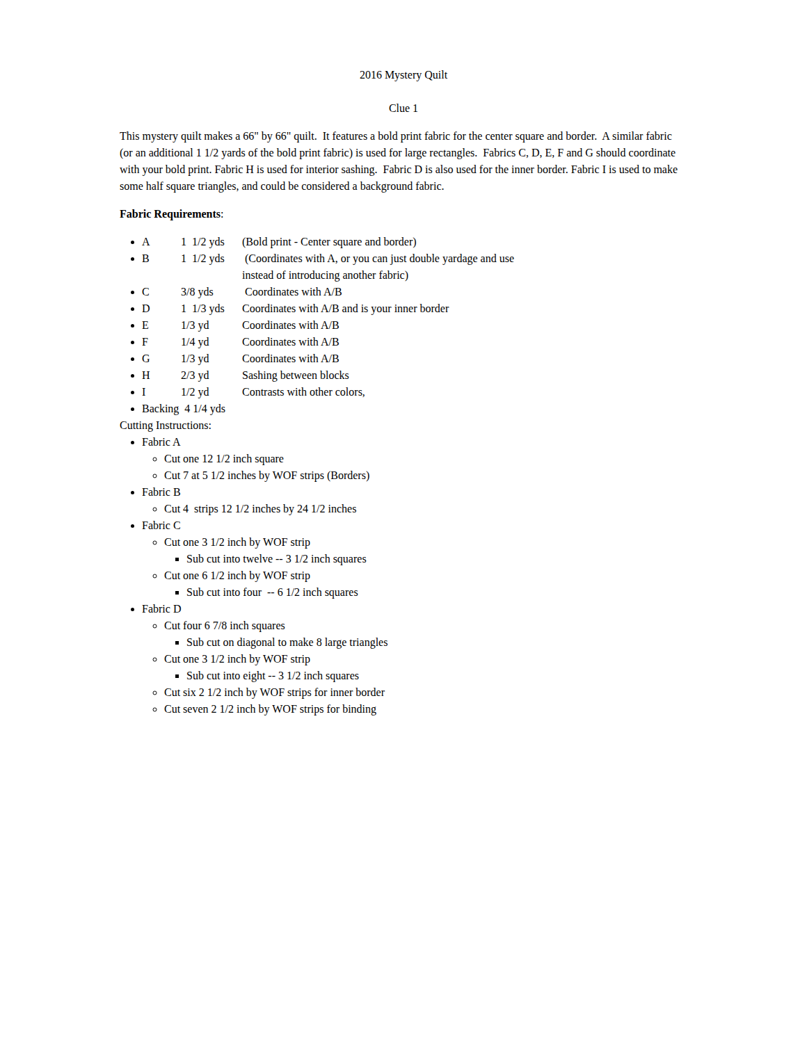2016 Mystery Quilt
Clue 1
This mystery quilt makes a 66" by 66" quilt. It features a bold print fabric for the center square and border. A similar fabric (or an additional 1 1/2 yards of the bold print fabric) is used for large rectangles. Fabrics C, D, E, F and G should coordinate with your bold print. Fabric H is used for interior sashing. Fabric D is also used for the inner border. Fabric I is used to make some half square triangles, and could be considered a background fabric.
Fabric Requirements:
A 1 1/2 yds(Bold print - Center square and border)
B 1 1/2 yds (Coordinates with A, or you can just double yardage and use instead of introducing another fabric)
C 3/8 yds Coordinates with A/B
D 1 1/3 yds Coordinates with A/B and is your inner border
E 1/3 yd Coordinates with A/B
F 1/4 yd Coordinates with A/B
G 1/3 yd Coordinates with A/B
H 2/3 yd Sashing between blocks
I 1/2 yd Contrasts with other colors,
Backing 4 1/4 yds
Cutting Instructions:
Fabric A
Cut one 12 1/2 inch square
Cut 7 at 5 1/2 inches by WOF strips (Borders)
Fabric B
Cut 4 strips 12 1/2 inches by 24 1/2 inches
Fabric C
Cut one 3 1/2 inch by WOF strip
Sub cut into twelve -- 3 1/2 inch squares
Cut one 6 1/2 inch by WOF strip
Sub cut into four -- 6 1/2 inch squares
Fabric D
Cut four 6 7/8 inch squares
Sub cut on diagonal to make 8 large triangles
Cut one 3 1/2 inch by WOF strip
Sub cut into eight -- 3 1/2 inch squares
Cut six 2 1/2 inch by WOF strips for inner border
Cut seven 2 1/2 inch by WOF strips for binding